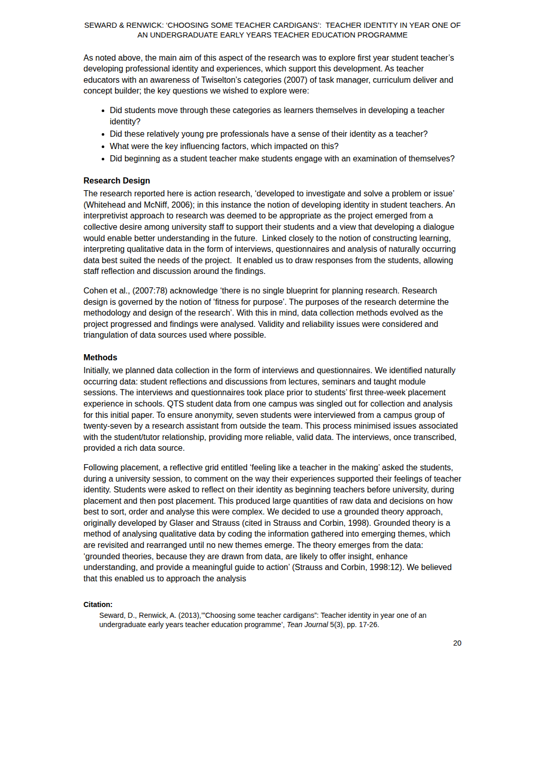SEWARD & RENWICK: ‘CHOOSING SOME TEACHER CARDIGANS’: TEACHER IDENTITY IN YEAR ONE OF AN UNDERGRADUATE EARLY YEARS TEACHER EDUCATION PROGRAMME
As noted above, the main aim of this aspect of the research was to explore first year student teacher’s developing professional identity and experiences, which support this development. As teacher educators with an awareness of Twiselton’s categories (2007) of task manager, curriculum deliver and concept builder; the key questions we wished to explore were:
Did students move through these categories as learners themselves in developing a teacher identity?
Did these relatively young pre professionals have a sense of their identity as a teacher?
What were the key influencing factors, which impacted on this?
Did beginning as a student teacher make students engage with an examination of themselves?
Research Design
The research reported here is action research, ‘developed to investigate and solve a problem or issue’ (Whitehead and McNiff, 2006); in this instance the notion of developing identity in student teachers. An interpretivist approach to research was deemed to be appropriate as the project emerged from a collective desire among university staff to support their students and a view that developing a dialogue would enable better understanding in the future. Linked closely to the notion of constructing learning, interpreting qualitative data in the form of interviews, questionnaires and analysis of naturally occurring data best suited the needs of the project. It enabled us to draw responses from the students, allowing staff reflection and discussion around the findings.
Cohen et al., (2007:78) acknowledge ‘there is no single blueprint for planning research. Research design is governed by the notion of ‘fitness for purpose’. The purposes of the research determine the methodology and design of the research’. With this in mind, data collection methods evolved as the project progressed and findings were analysed. Validity and reliability issues were considered and triangulation of data sources used where possible.
Methods
Initially, we planned data collection in the form of interviews and questionnaires. We identified naturally occurring data: student reflections and discussions from lectures, seminars and taught module sessions. The interviews and questionnaires took place prior to students’ first three-week placement experience in schools. QTS student data from one campus was singled out for collection and analysis for this initial paper. To ensure anonymity, seven students were interviewed from a campus group of twenty-seven by a research assistant from outside the team. This process minimised issues associated with the student/tutor relationship, providing more reliable, valid data. The interviews, once transcribed, provided a rich data source.
Following placement, a reflective grid entitled ‘feeling like a teacher in the making’ asked the students, during a university session, to comment on the way their experiences supported their feelings of teacher identity. Students were asked to reflect on their identity as beginning teachers before university, during placement and then post placement. This produced large quantities of raw data and decisions on how best to sort, order and analyse this were complex. We decided to use a grounded theory approach, originally developed by Glaser and Strauss (cited in Strauss and Corbin, 1998). Grounded theory is a method of analysing qualitative data by coding the information gathered into emerging themes, which are revisited and rearranged until no new themes emerge. The theory emerges from the data: ‘grounded theories, because they are drawn from data, are likely to offer insight, enhance understanding, and provide a meaningful guide to action’ (Strauss and Corbin, 1998:12). We believed that this enabled us to approach the analysis
Citation:
Seward, D., Renwick, A. (2013),’”Choosing some teacher cardigans”: Teacher identity in year one of an undergraduate early years teacher education programme’, Tean Journal 5(3), pp. 17-26.
20